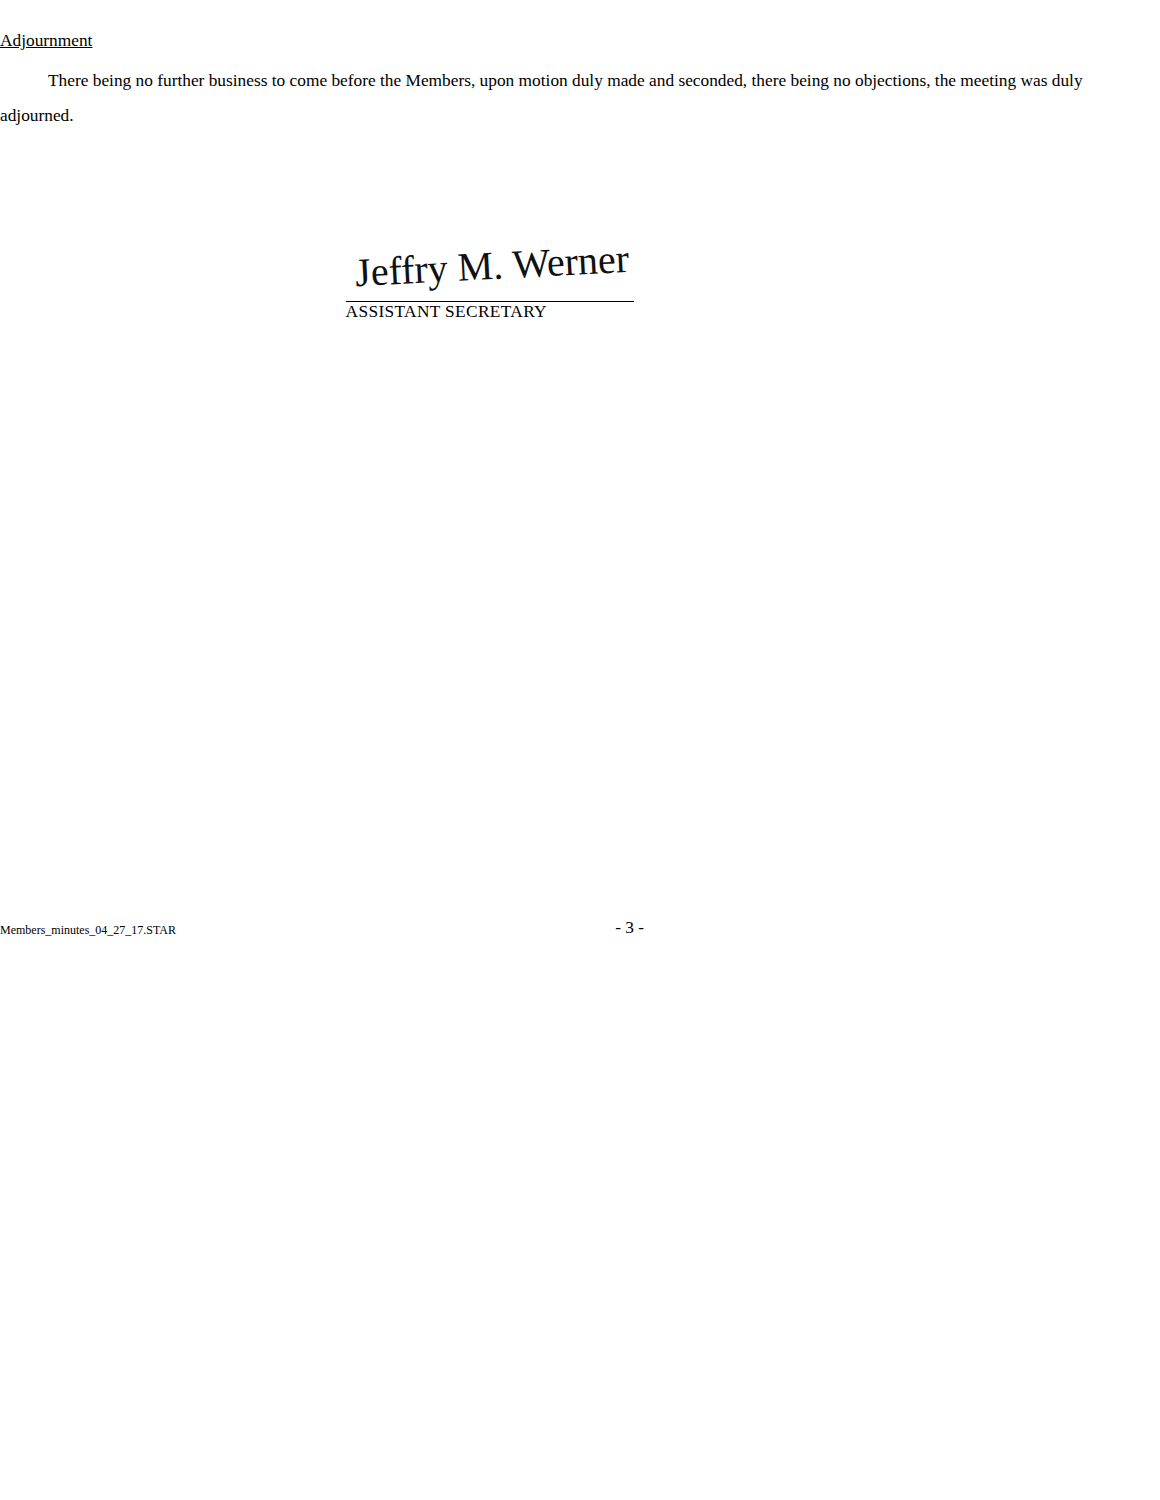Adjournment
There being no further business to come before the Members, upon motion duly made and seconded, there being no objections, the meeting was duly adjourned.
Jeffry M. Werner
ASSISTANT SECRETARY
Members_minutes_04_27_17.STAR
- 3 -